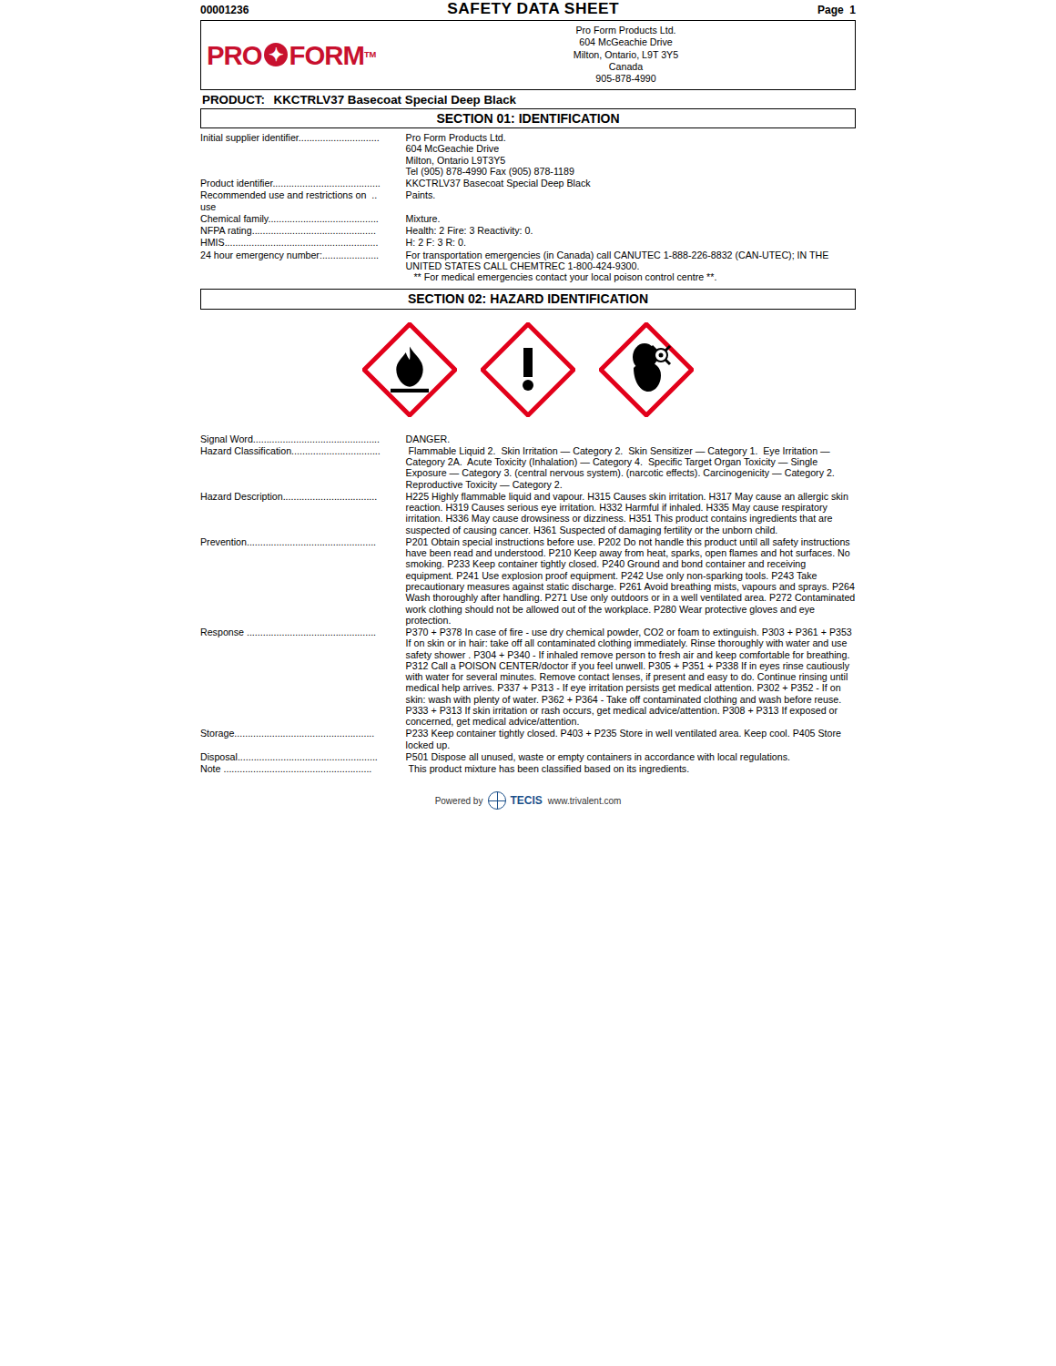00001236
SAFETY DATA SHEET
Page 1
PRO✦FORM TM
Pro Form Products Ltd.
604 McGeachie Drive
Milton, Ontario, L9T 3Y5
Canada
905-878-4990
PRODUCT: KKCTRLV37 Basecoat Special Deep Black
SECTION 01: IDENTIFICATION
| Initial supplier identifier .............................. | Pro Form Products Ltd. 604 McGeachie Drive Milton, Ontario L9T3Y5 Tel (905) 878-4990 Fax (905) 878-1189 |
| Product identifier ........................................ | KKCTRLV37 Basecoat Special Deep Black |
| Recommended use and restrictions on .. use | Paints. |
| Chemical family ......................................... | Mixture. |
| NFPA rating .............................................. | Health: 2 Fire: 3 Reactivity: 0. |
| HMIS ......................................................... | H: 2 F: 3 R: 0. |
| 24 hour emergency number: ..................... | For transportation emergencies (in Canada) call CANUTEC 1-888-226-8832 (CAN-UTEC); IN THE UNITED STATES CALL CHEMTREC 1-800-424-9300. ** For medical emergencies contact your local poison control centre **. |
SECTION 02: HAZARD IDENTIFICATION
| Signal Word ............................................... | DANGER. |
| Hazard Classification ................................. | Flammable Liquid 2. Skin Irritation — Category 2. Skin Sensitizer — Category 1. Eye Irritation — Category 2A. Acute Toxicity (Inhalation) — Category 4. Specific Target Organ Toxicity — Single Exposure — Category 3. (central nervous system). (narcotic effects). Carcinogenicity — Category 2. Reproductive Toxicity — Category 2. |
| Hazard Description ................................... | H225 Highly flammable liquid and vapour. H315 Causes skin irritation. H317 May cause an allergic skin reaction. H319 Causes serious eye irritation. H332 Harmful if inhaled. H335 May cause respiratory irritation. H336 May cause drowsiness or dizziness. H351 This product contains ingredients that are suspected of causing cancer. H361 Suspected of damaging fertility or the unborn child. |
| Prevention ................................................ | P201 Obtain special instructions before use. P202 Do not handle this product until all safety instructions have been read and understood. P210 Keep away from heat, sparks, open flames and hot surfaces. No smoking. P233 Keep container tightly closed. P240 Ground and bond container and receiving equipment. P241 Use explosion proof equipment. P242 Use only non-sparking tools. P243 Take precautionary measures against static discharge. P261 Avoid breathing mists, vapours and sprays. P264 Wash thoroughly after handling. P271 Use only outdoors or in a well ventilated area. P272 Contaminated work clothing should not be allowed out of the workplace. P280 Wear protective gloves and eye protection. |
| Response ................................................ | P370 + P378 In case of fire - use dry chemical powder, CO2 or foam to extinguish. P303 + P361 + P353 If on skin or in hair: take off all contaminated clothing immediately. Rinse thoroughly with water and use safety shower . P304 + P340 - If inhaled remove person to fresh air and keep comfortable for breathing. P312 Call a POISON CENTER/doctor if you feel unwell. P305 + P351 + P338 If in eyes rinse cautiously with water for several minutes. Remove contact lenses, if present and easy to do. Continue rinsing until medical help arrives. P337 + P313 - If eye irritation persists get medical attention. P302 + P352 - If on skin: wash with plenty of water. P362 + P364 - Take off contaminated clothing and wash before reuse. P333 + P313 If skin irritation or rash occurs, get medical advice/attention. P308 + P313 If exposed or concerned, get medical advice/attention. |
| Storage .................................................... | P233 Keep container tightly closed. P403 + P235 Store in well ventilated area. Keep cool. P405 Store locked up. |
| Disposal .................................................... | P501 Dispose all unused, waste or empty containers in accordance with local regulations. |
| Note ....................................................... | This product mixture has been classified based on its ingredients. |
Powered by TECIS www.trivalent.com